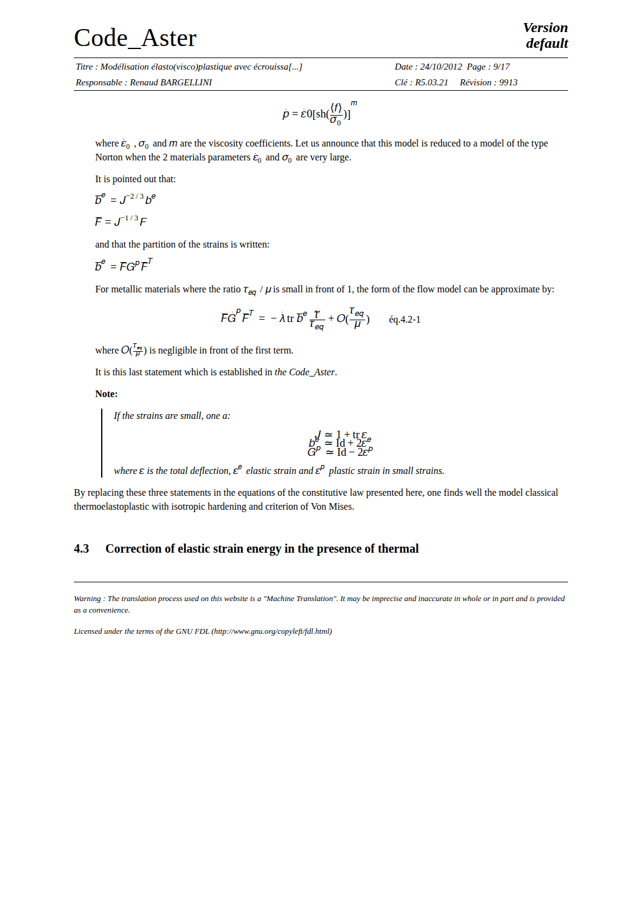Code_Aster
Version
default
| Titre : Modélisation élasto(visco)plastique avec écrouissa[...] | Date : 24/10/2012 Page : 9/17 |
| Responsable : Renaud BARGELLINI | Clé : R5.03.21 Révision : 9913 |
p˙ = ε˙ 0 [ sh ( ⟨f⟩ σ0 ) ] m
where ε˙0 , σ0 and m are the viscosity coefficients. Let us announce that this model is reduced to a model of the type Norton when the 2 materials parameters ε˙0 and σ0 are very large.
It is pointed out that:
b¯e = J−2/3 be
F¯ = J−1/3 F
and that the partition of the strains is written:
b¯e = F¯ Gp F¯T
For metallic materials where the ratio τeq/μ is small in front of 1, the form of the flow model can be approximate by:
F¯ G˙p F¯T = − λ˙ tr b¯e τ~ τeq + O ( τeq μ )
éq.4.2-1
where O(τeqμ) is negligible in front of the first term.
It is this last statement which is established in the Code_Aster.
Note:
If the strains are small, one a:
J≃1+trε be ≃ Id + 2 εe Gp ≃ Id − 2 εp
where ε is the total deflection, εe elastic strain and εp plastic strain in small strains.
By replacing these three statements in the equations of the constitutive law presented here, one finds well the model classical thermoelastoplastic with isotropic hardening and criterion of Von Mises.
4.3 Correction of elastic strain energy in the presence of thermal
Warning : The translation process used on this website is a "Machine Translation". It may be imprecise and inaccurate in whole or in part and is provided as a convenience.
Licensed under the terms of the GNU FDL (http://www.gnu.org/copyleft/fdl.html)